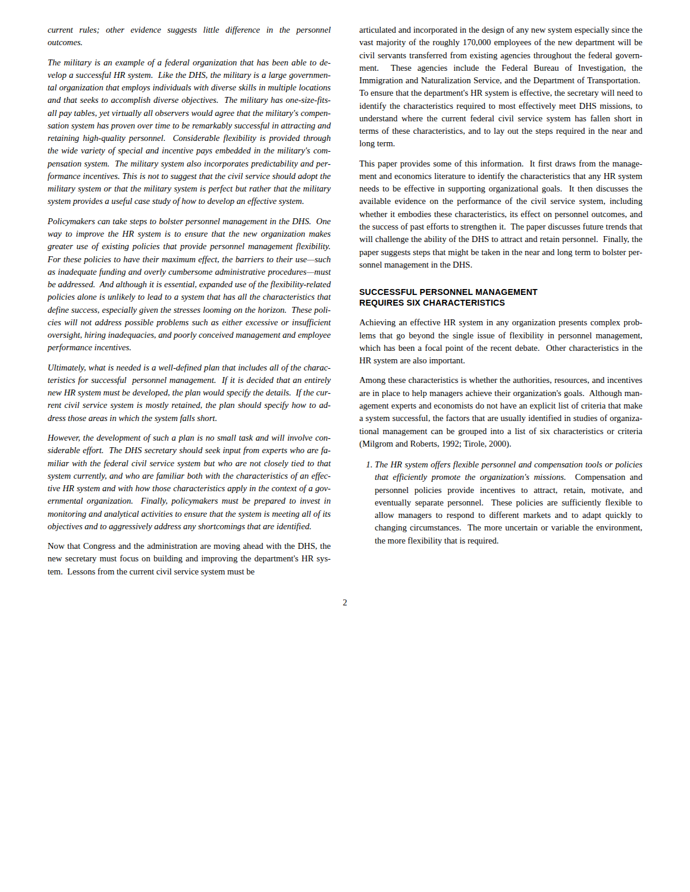current rules; other evidence suggests little difference in the personnel outcomes.
The military is an example of a federal organization that has been able to develop a successful HR system. Like the DHS, the military is a large governmental organization that employs individuals with diverse skills in multiple locations and that seeks to accomplish diverse objectives. The military has one-size-fits-all pay tables, yet virtually all observers would agree that the military's compensation system has proven over time to be remarkably successful in attracting and retaining high-quality personnel. Considerable flexibility is provided through the wide variety of special and incentive pays embedded in the military's compensation system. The military system also incorporates predictability and performance incentives. This is not to suggest that the civil service should adopt the military system or that the military system is perfect but rather that the military system provides a useful case study of how to develop an effective system.
Policymakers can take steps to bolster personnel management in the DHS. One way to improve the HR system is to ensure that the new organization makes greater use of existing policies that provide personnel management flexibility. For these policies to have their maximum effect, the barriers to their use—such as inadequate funding and overly cumbersome administrative procedures—must be addressed. And although it is essential, expanded use of the flexibility-related policies alone is unlikely to lead to a system that has all the characteristics that define success, especially given the stresses looming on the horizon. These policies will not address possible problems such as either excessive or insufficient oversight, hiring inadequacies, and poorly conceived management and employee performance incentives.
Ultimately, what is needed is a well-defined plan that includes all of the characteristics for successful personnel management. If it is decided that an entirely new HR system must be developed, the plan would specify the details. If the current civil service system is mostly retained, the plan should specify how to address those areas in which the system falls short.
However, the development of such a plan is no small task and will involve considerable effort. The DHS secretary should seek input from experts who are familiar with the federal civil service system but who are not closely tied to that system currently, and who are familiar both with the characteristics of an effective HR system and with how those characteristics apply in the context of a governmental organization. Finally, policymakers must be prepared to invest in monitoring and analytical activities to ensure that the system is meeting all of its objectives and to aggressively address any shortcomings that are identified.
Now that Congress and the administration are moving ahead with the DHS, the new secretary must focus on building and improving the department's HR system. Lessons from the current civil service system must be
articulated and incorporated in the design of any new system especially since the vast majority of the roughly 170,000 employees of the new department will be civil servants transferred from existing agencies throughout the federal government. These agencies include the Federal Bureau of Investigation, the Immigration and Naturalization Service, and the Department of Transportation. To ensure that the department's HR system is effective, the secretary will need to identify the characteristics required to most effectively meet DHS missions, to understand where the current federal civil service system has fallen short in terms of these characteristics, and to lay out the steps required in the near and long term.
This paper provides some of this information. It first draws from the management and economics literature to identify the characteristics that any HR system needs to be effective in supporting organizational goals. It then discusses the available evidence on the performance of the civil service system, including whether it embodies these characteristics, its effect on personnel outcomes, and the success of past efforts to strengthen it. The paper discusses future trends that will challenge the ability of the DHS to attract and retain personnel. Finally, the paper suggests steps that might be taken in the near and long term to bolster personnel management in the DHS.
Successful Personnel Management
Requires Six Characteristics
Achieving an effective HR system in any organization presents complex problems that go beyond the single issue of flexibility in personnel management, which has been a focal point of the recent debate. Other characteristics in the HR system are also important.
Among these characteristics is whether the authorities, resources, and incentives are in place to help managers achieve their organization's goals. Although management experts and economists do not have an explicit list of criteria that make a system successful, the factors that are usually identified in studies of organizational management can be grouped into a list of six characteristics or criteria (Milgrom and Roberts, 1992; Tirole, 2000).
The HR system offers flexible personnel and compensation tools or policies that efficiently promote the organization's missions. Compensation and personnel policies provide incentives to attract, retain, motivate, and eventually separate personnel. These policies are sufficiently flexible to allow managers to respond to different markets and to adapt quickly to changing circumstances. The more uncertain or variable the environment, the more flexibility that is required.
2